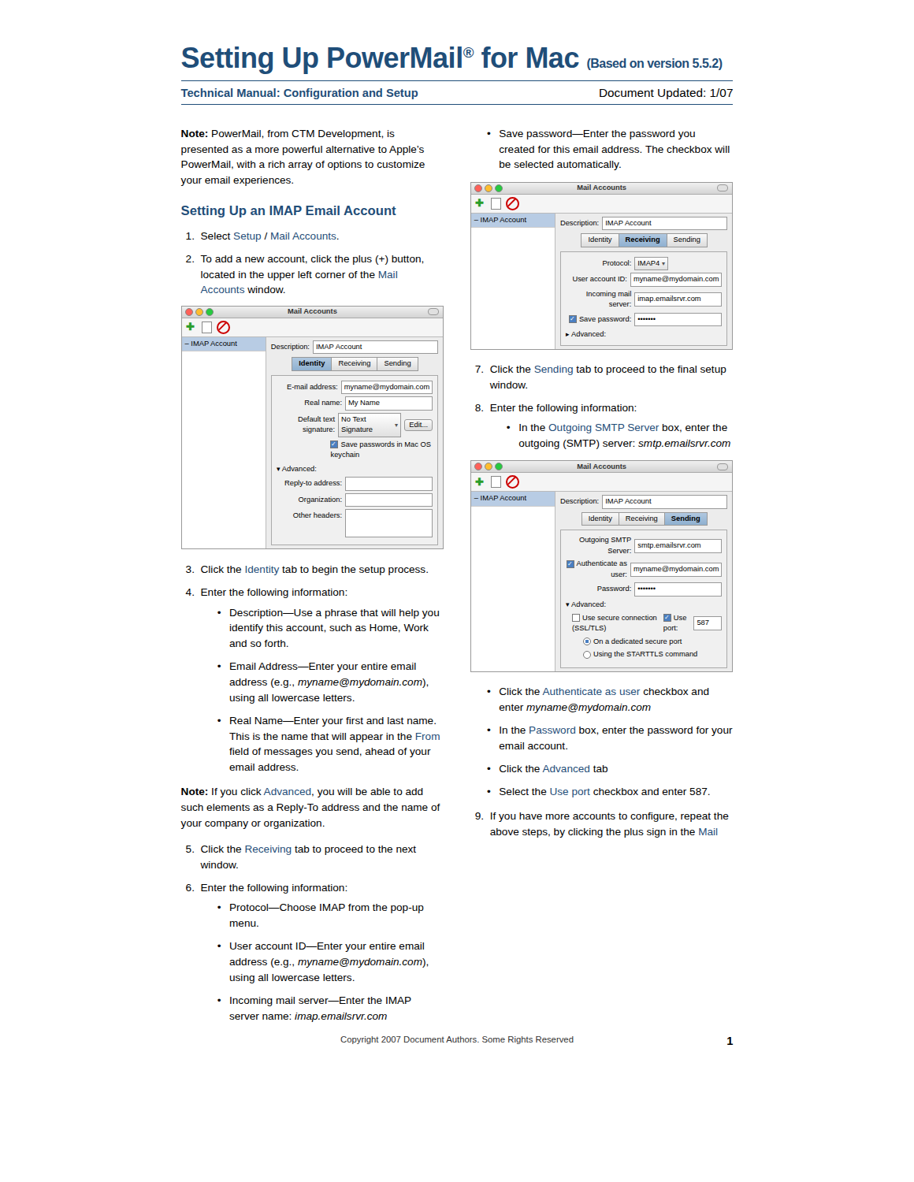Setting Up PowerMail® for Mac (Based on version 5.5.2)
Technical Manual: Configuration and Setup
Document Updated: 1/07
Note: PowerMail, from CTM Development, is presented as a more powerful alternative to Apple’s PowerMail, with a rich array of options to customize your email experiences.
Setting Up an IMAP Email Account
Select Setup / Mail Accounts.
To add a new account, click the plus (+) button, located in the upper left corner of the Mail Accounts window.
Mail Accounts
✚
– IMAP Account
Description: IMAP Account
Identity Receiving Sending
E-mail address: myname@mydomain.com
Real name: My Name
Default text signature: No Text Signature ▾ Edit...
Save passwords in Mac OS keychain
▾ Advanced:
Reply-to address:
Organization:
Other headers:
Click the Identity tab to begin the setup process.
Enter the following information:
Description—Use a phrase that will help you identify this account, such as Home, Work and so forth.
Email Address—Enter your entire email address (e.g., myname@mydomain.com), using all lowercase letters.
Real Name—Enter your first and last name. This is the name that will appear in the From field of messages you send, ahead of your email address.
Note: If you click Advanced, you will be able to add such elements as a Reply-To address and the name of your company or organization.
Click the Receiving tab to proceed to the next window.
Enter the following information:
Protocol—Choose IMAP from the pop-up menu.
User account ID—Enter your entire email address (e.g., myname@mydomain.com), using all lowercase letters.
Incoming mail server—Enter the IMAP server name: imap.emailsrvr.com
Save password—Enter the password you created for this email address. The checkbox will be selected automatically.
Mail Accounts
✚
– IMAP Account
Description: IMAP Account
Identity Receiving Sending
Protocol: IMAP4 ▾
User account ID: myname@mydomain.com
Incoming mail server: imap.emailsrvr.com
Save password: •••••••
▸ Advanced:
Click the Sending tab to proceed to the final setup window.
Enter the following information:
In the Outgoing SMTP Server box, enter the outgoing (SMTP) server: smtp.emailsrvr.com
Mail Accounts
✚
– IMAP Account
Description: IMAP Account
Identity Receiving Sending
Outgoing SMTP Server: smtp.emailsrvr.com
Authenticate as user: myname@mydomain.com
Password: •••••••
▾ Advanced:
Use secure connection (SSL/TLS) Use port: 587
On a dedicated secure port
Using the STARTTLS command
Click the Authenticate as user checkbox and enter myname@mydomain.com
In the Password box, enter the password for your email account.
Click the Advanced tab
Select the Use port checkbox and enter 587.
If you have more accounts to configure, repeat the above steps, by clicking the plus sign in the Mail
Copyright 2007 Document Authors. Some Rights Reserved 1